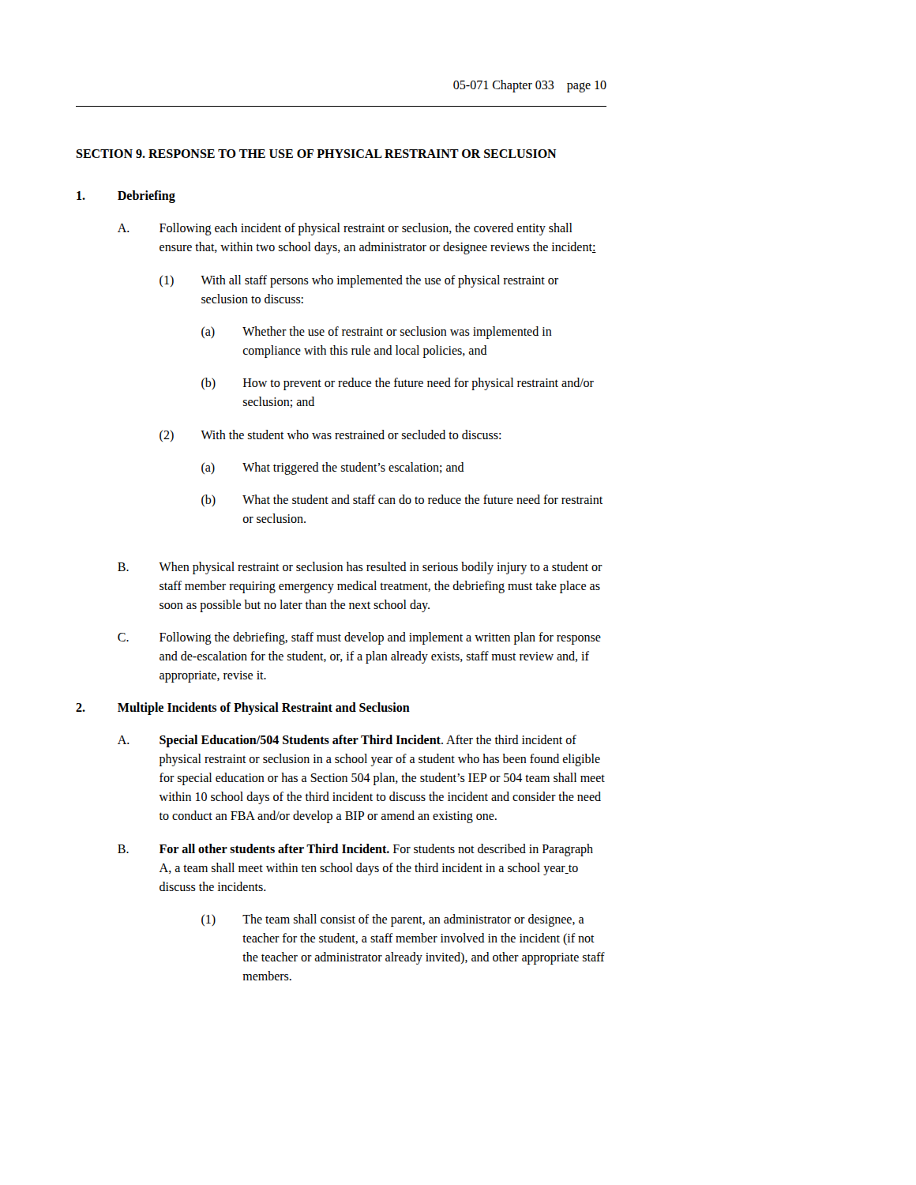05-071 Chapter 033 page 10
SECTION 9. RESPONSE TO THE USE OF PHYSICAL RESTRAINT OR SECLUSION
1.
Debriefing
A.
Following each incident of physical restraint or seclusion, the covered entity shall ensure that, within two school days, an administrator or designee reviews the incident:
(1)
With all staff persons who implemented the use of physical restraint or seclusion to discuss:
(a)
Whether the use of restraint or seclusion was implemented in compliance with this rule and local policies, and
(b)
How to prevent or reduce the future need for physical restraint and/or seclusion; and
(2)
With the student who was restrained or secluded to discuss:
(a)
What triggered the student’s escalation; and
(b)
What the student and staff can do to reduce the future need for restraint or seclusion.
B.
When physical restraint or seclusion has resulted in serious bodily injury to a student or staff member requiring emergency medical treatment, the debriefing must take place as soon as possible but no later than the next school day.
C.
Following the debriefing, staff must develop and implement a written plan for response and de-escalation for the student, or, if a plan already exists, staff must review and, if appropriate, revise it.
2.
Multiple Incidents of Physical Restraint and Seclusion
A.
Special Education/504 Students after Third Incident. After the third incident of physical restraint or seclusion in a school year of a student who has been found eligible for special education or has a Section 504 plan, the student’s IEP or 504 team shall meet within 10 school days of the third incident to discuss the incident and consider the need to conduct an FBA and/or develop a BIP or amend an existing one.
B.
For all other students after Third Incident. For students not described in Paragraph A, a team shall meet within ten school days of the third incident in a school year to discuss the incidents.
(1)
The team shall consist of the parent, an administrator or designee, a teacher for the student, a staff member involved in the incident (if not the teacher or administrator already invited), and other appropriate staff members.